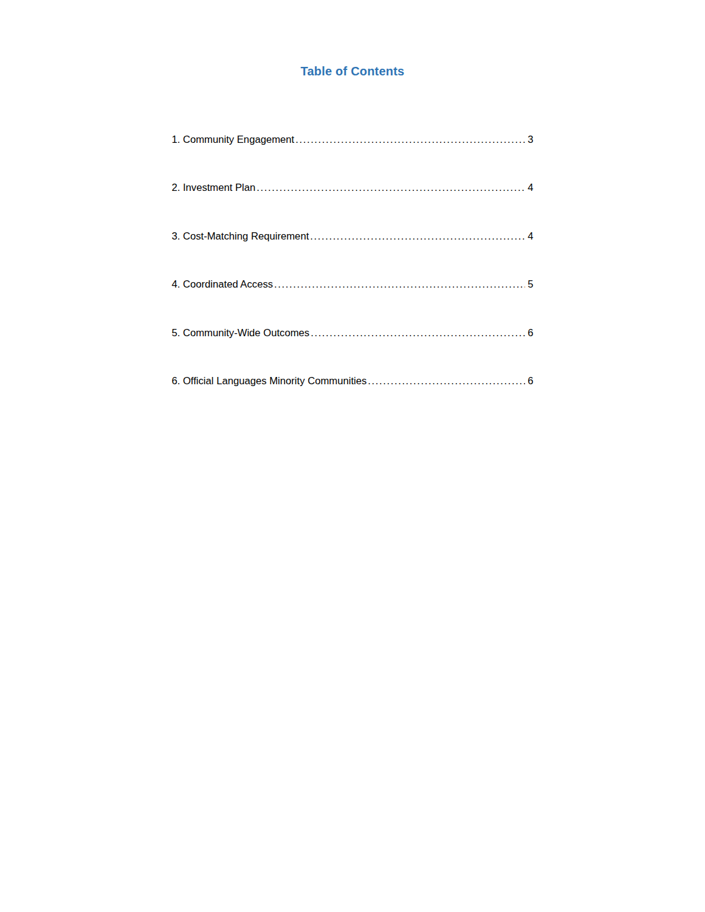Table of Contents
1. Community Engagement .................................................................................................. 3
2. Investment Plan .................................................................................................. 4
3. Cost-Matching Requirement .................................................................................................. 4
4. Coordinated Access .................................................................................................. 5
5. Community-Wide Outcomes .................................................................................................. 6
6. Official Languages Minority Communities .................................................................................................. 6